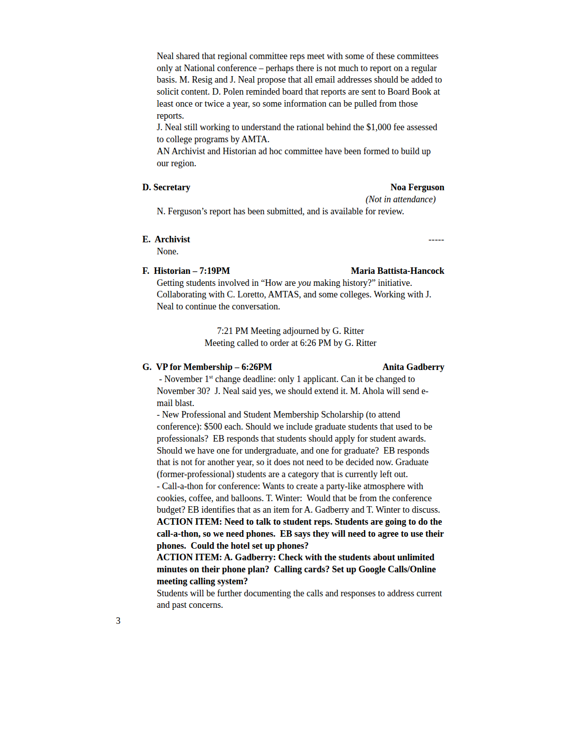Neal shared that regional committee reps meet with some of these committees only at National conference – perhaps there is not much to report on a regular basis. M. Resig and J. Neal propose that all email addresses should be added to solicit content. D. Polen reminded board that reports are sent to Board Book at least once or twice a year, so some information can be pulled from those reports.
J. Neal still working to understand the rational behind the $1,000 fee assessed to college programs by AMTA.
AN Archivist and Historian ad hoc committee have been formed to build up our region.
D. Secretary Noa Ferguson
(Not in attendance)
N. Ferguson’s report has been submitted, and is available for review.
E. Archivist -----
None.
F. Historian – 7:19PM Maria Battista-Hancock
Getting students involved in “How are you making history?” initiative. Collaborating with C. Loretto, AMTAS, and some colleges. Working with J. Neal to continue the conversation.
7:21 PM Meeting adjourned by G. Ritter
Meeting called to order at 6:26 PM by G. Ritter
G. VP for Membership – 6:26PM Anita Gadberry
- November 1st change deadline: only 1 applicant. Can it be changed to November 30? J. Neal said yes, we should extend it. M. Ahola will send e-mail blast.
- New Professional and Student Membership Scholarship (to attend conference): $500 each. Should we include graduate students that used to be professionals? EB responds that students should apply for student awards. Should we have one for undergraduate, and one for graduate? EB responds that is not for another year, so it does not need to be decided now. Graduate (former-professional) students are a category that is currently left out.
- Call-a-thon for conference: Wants to create a party-like atmosphere with cookies, coffee, and balloons. T. Winter: Would that be from the conference budget? EB identifies that as an item for A. Gadberry and T. Winter to discuss.
ACTION ITEM: Need to talk to student reps. Students are going to do the call-a-thon, so we need phones. EB says they will need to agree to use their phones. Could the hotel set up phones?
ACTION ITEM: A. Gadberry: Check with the students about unlimited minutes on their phone plan? Calling cards? Set up Google Calls/Online meeting calling system?
Students will be further documenting the calls and responses to address current and past concerns.
3